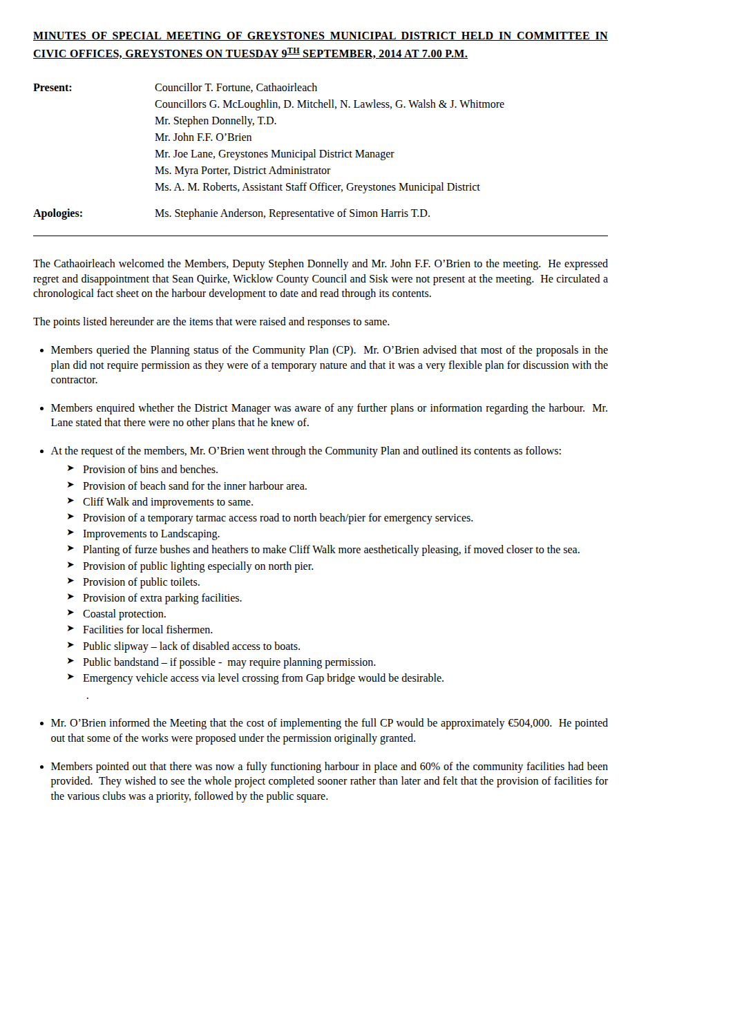Minutes of Special Meeting of Greystones Municipal District held in Committee in Civic Offices, Greystones on Tuesday 9th September, 2014 at 7.00 p.m.
| Present: | Councillor T. Fortune, Cathaoirleach |
| | Councillors G. McLoughlin, D. Mitchell, N. Lawless, G. Walsh & J. Whitmore |
| | Mr. Stephen Donnelly, T.D. |
| | Mr. John F.F. O’Brien |
| | Mr. Joe Lane, Greystones Municipal District Manager |
| | Ms. Myra Porter, District Administrator |
| | Ms. A. M. Roberts, Assistant Staff Officer, Greystones Municipal District |
| Apologies: | Ms. Stephanie Anderson, Representative of Simon Harris T.D. |
The Cathaoirleach welcomed the Members, Deputy Stephen Donnelly and Mr. John F.F. O’Brien to the meeting. He expressed regret and disappointment that Sean Quirke, Wicklow County Council and Sisk were not present at the meeting. He circulated a chronological fact sheet on the harbour development to date and read through its contents.
The points listed hereunder are the items that were raised and responses to same.
Members queried the Planning status of the Community Plan (CP). Mr. O’Brien advised that most of the proposals in the plan did not require permission as they were of a temporary nature and that it was a very flexible plan for discussion with the contractor.
Members enquired whether the District Manager was aware of any further plans or information regarding the harbour. Mr. Lane stated that there were no other plans that he knew of.
At the request of the members, Mr. O’Brien went through the Community Plan and outlined its contents as follows:
Provision of bins and benches.
Provision of beach sand for the inner harbour area.
Cliff Walk and improvements to same.
Provision of a temporary tarmac access road to north beach/pier for emergency services.
Improvements to Landscaping.
Planting of furze bushes and heathers to make Cliff Walk more aesthetically pleasing, if moved closer to the sea.
Provision of public lighting especially on north pier.
Provision of public toilets.
Provision of extra parking facilities.
Coastal protection.
Facilities for local fishermen.
Public slipway – lack of disabled access to boats.
Public bandstand – if possible - may require planning permission.
Emergency vehicle access via level crossing from Gap bridge would be desirable.
.
Mr. O’Brien informed the Meeting that the cost of implementing the full CP would be approximately €504,000. He pointed out that some of the works were proposed under the permission originally granted.
Members pointed out that there was now a fully functioning harbour in place and 60% of the community facilities had been provided. They wished to see the whole project completed sooner rather than later and felt that the provision of facilities for the various clubs was a priority, followed by the public square.